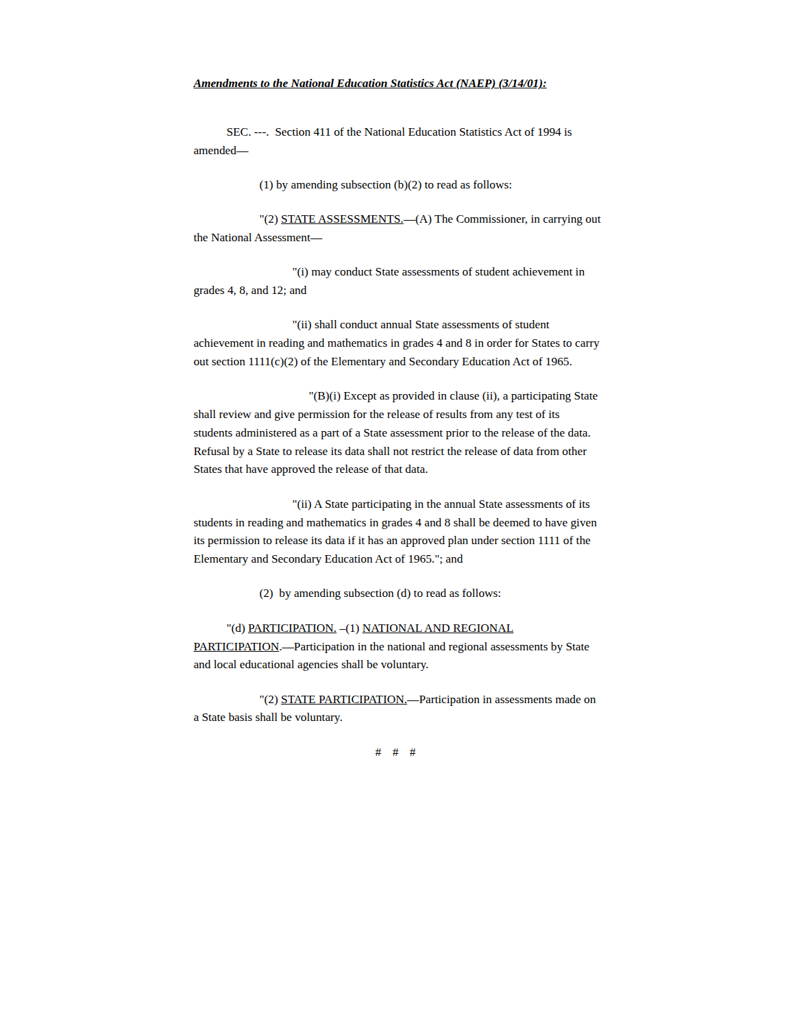Amendments to the National Education Statistics Act (NAEP) (3/14/01):
SEC. ---. Section 411 of the National Education Statistics Act of 1994 is amended—
(1) by amending subsection (b)(2) to read as follows:
"(2) STATE ASSESSMENTS.—(A) The Commissioner, in carrying out the National Assessment—
"(i) may conduct State assessments of student achievement in grades 4, 8, and 12; and
"(ii) shall conduct annual State assessments of student achievement in reading and mathematics in grades 4 and 8 in order for States to carry out section 1111(c)(2) of the Elementary and Secondary Education Act of 1965.
"(B)(i) Except as provided in clause (ii), a participating State shall review and give permission for the release of results from any test of its students administered as a part of a State assessment prior to the release of the data. Refusal by a State to release its data shall not restrict the release of data from other States that have approved the release of that data.
"(ii) A State participating in the annual State assessments of its students in reading and mathematics in grades 4 and 8 shall be deemed to have given its permission to release its data if it has an approved plan under section 1111 of the Elementary and Secondary Education Act of 1965."; and
(2) by amending subsection (d) to read as follows:
"(d) PARTICIPATION. –(1) NATIONAL AND REGIONAL PARTICIPATION.—Participation in the national and regional assessments by State and local educational agencies shall be voluntary.
"(2) STATE PARTICIPATION.—Participation in assessments made on a State basis shall be voluntary.
# # #